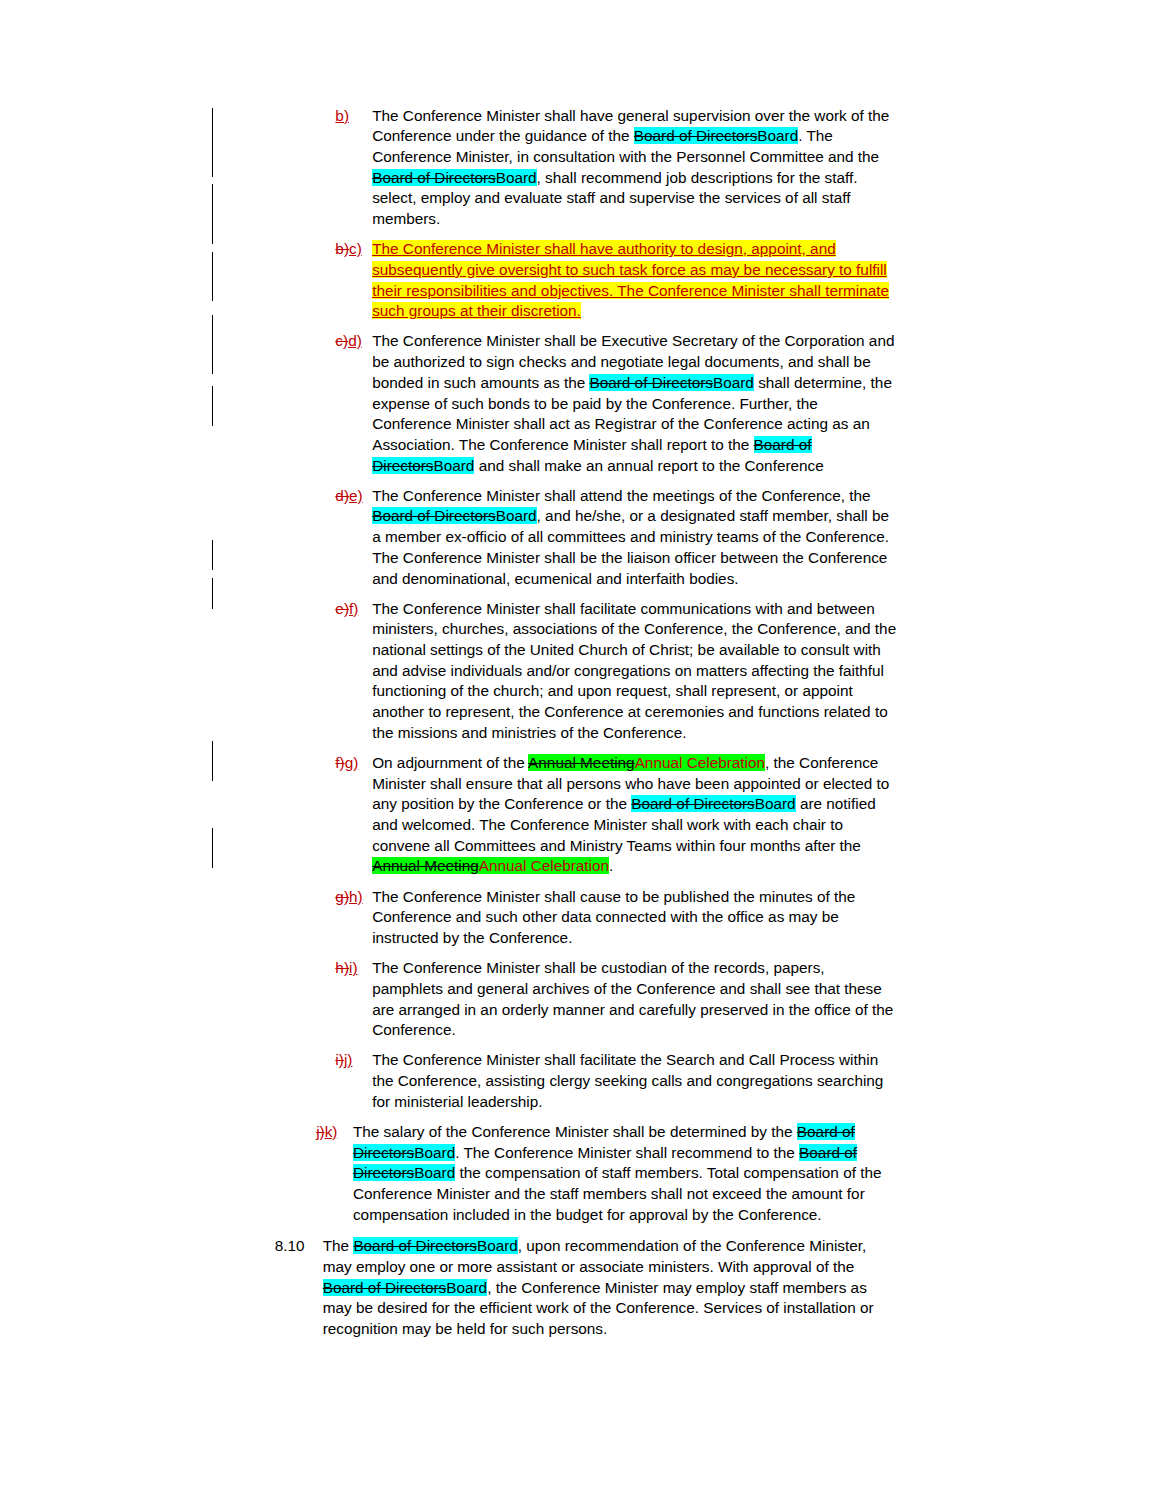b)
The Conference Minister shall have general supervision over the work of the Conference under the guidance of the Board of Directors Board. The Conference Minister, in consultation with the Personnel Committee and the Board of Directors Board, shall recommend job descriptions for the staff. select, employ and evaluate staff and supervise the services of all staff members.
b) c)
The Conference Minister shall have authority to design, appoint, and subsequently give oversight to such task force as may be necessary to fulfill their responsibilities and objectives. The Conference Minister shall terminate such groups at their discretion.
c) d)
The Conference Minister shall be Executive Secretary of the Corporation and be authorized to sign checks and negotiate legal documents, and shall be bonded in such amounts as the Board of Directors Board shall determine, the expense of such bonds to be paid by the Conference. Further, the Conference Minister shall act as Registrar of the Conference acting as an Association. The Conference Minister shall report to the Board of Directors Board and shall make an annual report to the Conference
d) e)
The Conference Minister shall attend the meetings of the Conference, the Board of Directors Board, and he/she, or a designated staff member, shall be a member ex-officio of all committees and ministry teams of the Conference. The Conference Minister shall be the liaison officer between the Conference and denominational, ecumenical and interfaith bodies.
e) f)
The Conference Minister shall facilitate communications with and between ministers, churches, associations of the Conference, the Conference, and the national settings of the United Church of Christ; be available to consult with and advise individuals and/or congregations on matters affecting the faithful functioning of the church; and upon request, shall represent, or appoint another to represent, the Conference at ceremonies and functions related to the missions and ministries of the Conference.
f) g)
On adjournment of the Annual Meeting Annual Celebration, the Conference Minister shall ensure that all persons who have been appointed or elected to any position by the Conference or the Board of Directors Board are notified and welcomed. The Conference Minister shall work with each chair to convene all Committees and Ministry Teams within four months after the Annual Meeting Annual Celebration.
g) h)
The Conference Minister shall cause to be published the minutes of the Conference and such other data connected with the office as may be instructed by the Conference.
h) i)
The Conference Minister shall be custodian of the records, papers, pamphlets and general archives of the Conference and shall see that these are arranged in an orderly manner and carefully preserved in the office of the Conference.
i) j)
The Conference Minister shall facilitate the Search and Call Process within the Conference, assisting clergy seeking calls and congregations searching for ministerial leadership.
j) k)
The salary of the Conference Minister shall be determined by the Board of Directors Board. The Conference Minister shall recommend to the Board of Directors Board the compensation of staff members. Total compensation of the Conference Minister and the staff members shall not exceed the amount for compensation included in the budget for approval by the Conference.
8.10
The Board of Directors Board, upon recommendation of the Conference Minister, may employ one or more assistant or associate ministers. With approval of the Board of Directors Board, the Conference Minister may employ staff members as may be desired for the efficient work of the Conference. Services of installation or recognition may be held for such persons.